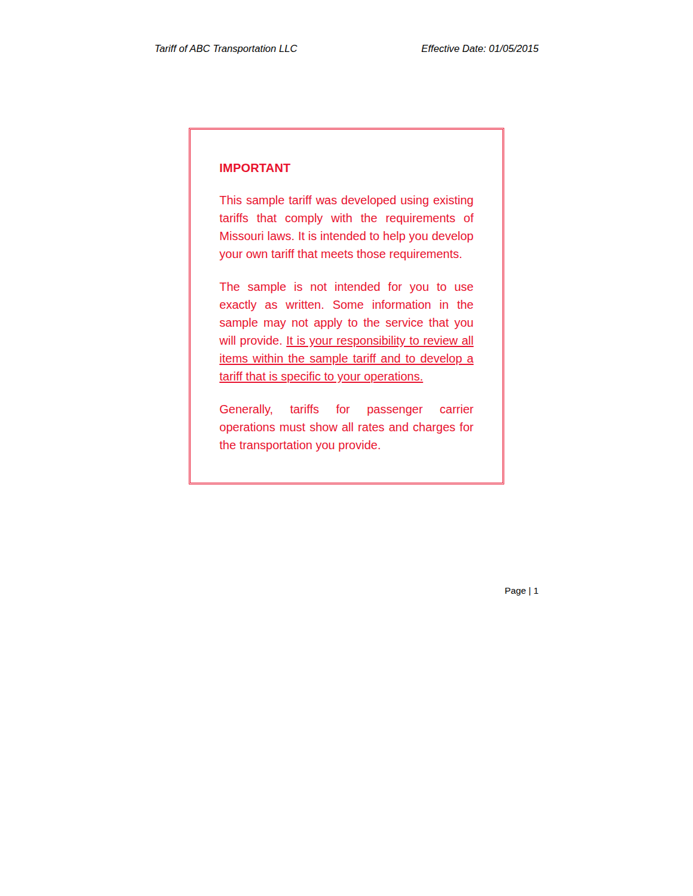Tariff of ABC Transportation LLC Effective Date: 01/05/2015
IMPORTANT
This sample tariff was developed using existing tariffs that comply with the requirements of Missouri laws. It is intended to help you develop your own tariff that meets those requirements.
The sample is not intended for you to use exactly as written. Some information in the sample may not apply to the service that you will provide. It is your responsibility to review all items within the sample tariff and to develop a tariff that is specific to your operations.
Generally, tariffs for passenger carrier operations must show all rates and charges for the transportation you provide.
Page | 1